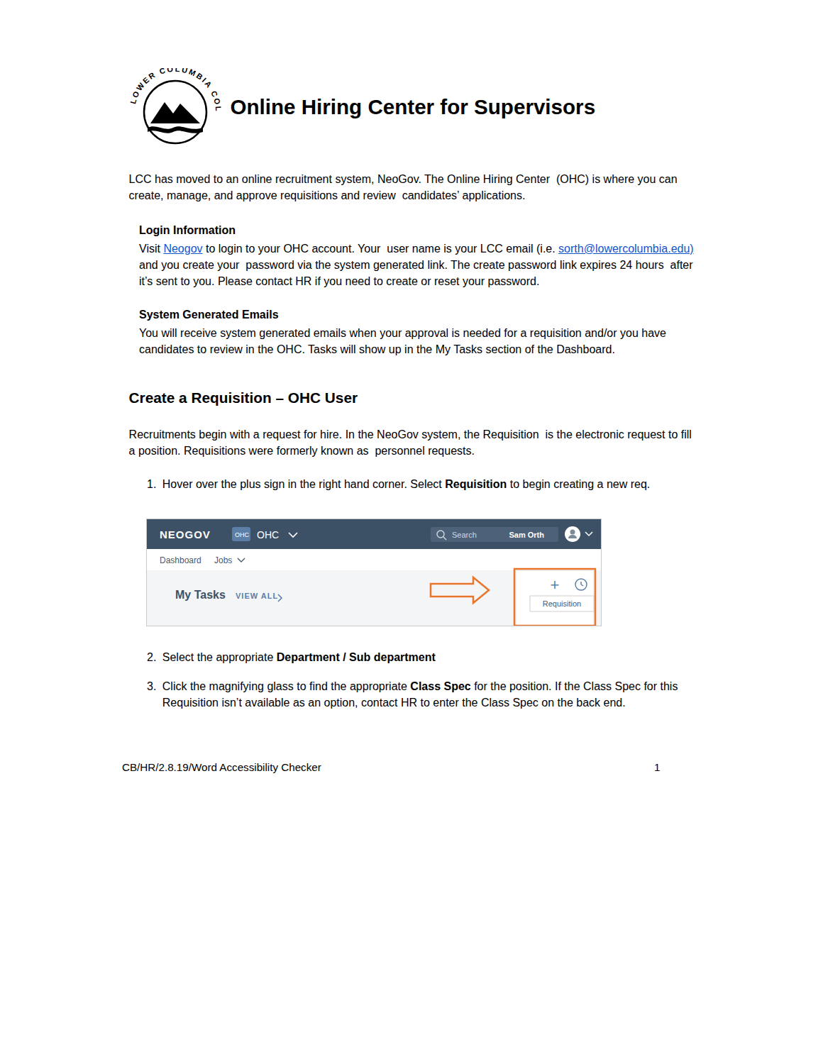LOWER COLUMBIA COLLEGE
Online Hiring Center for Supervisors
LCC has moved to an online recruitment system, NeoGov. The Online Hiring Center (OHC) is where you can create, manage, and approve requisitions and review candidates’ applications.
Login Information
Visit Neogov to login to your OHC account. Your user name is your LCC email (i.e. sorth@lowercolumbia.edu) and you create your password via the system generated link. The create password link expires 24 hours after it’s sent to you. Please contact HR if you need to create or reset your password.
System Generated Emails
You will receive system generated emails when your approval is needed for a requisition and/or you have candidates to review in the OHC. Tasks will show up in the My Tasks section of the Dashboard.
Create a Requisition – OHC User
Recruitments begin with a request for hire. In the NeoGov system, the Requisition is the electronic request to fill a position. Requisitions were formerly known as personnel requests.
Hover over the plus sign in the right hand corner. Select Requisition to begin creating a new req.
NEOGOV OHC OHC Search Sam Orth Dashboard Jobs My Tasks VIEW ALL + Requisition
Select the appropriate Department / Sub department
Click the magnifying glass to find the appropriate Class Spec for the position. If the Class Spec for this Requisition isn’t available as an option, contact HR to enter the Class Spec on the back end.
CB/HR/2.8.19/Word Accessibility Checker 1